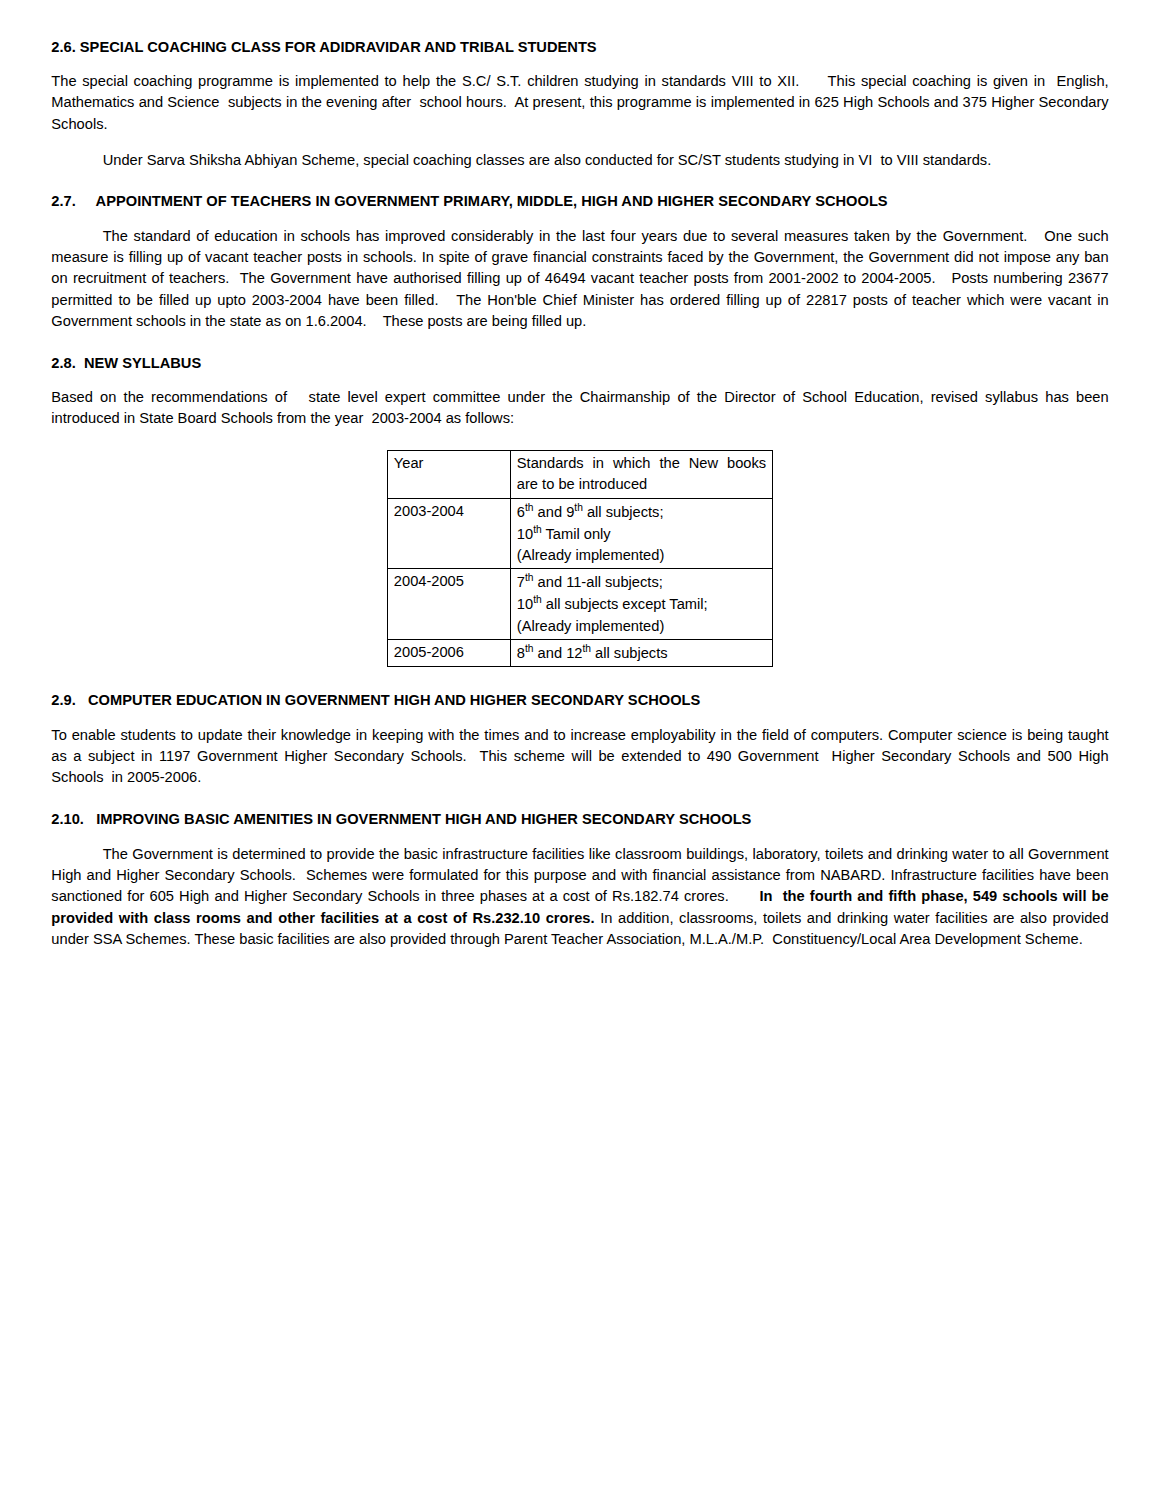2.6. SPECIAL COACHING CLASS FOR ADIDRAVIDAR AND TRIBAL STUDENTS
The special coaching programme is implemented to help the S.C/ S.T. children studying in standards VIII to XII. This special coaching is given in English, Mathematics and Science subjects in the evening after school hours. At present, this programme is implemented in 625 High Schools and 375 Higher Secondary Schools.
Under Sarva Shiksha Abhiyan Scheme, special coaching classes are also conducted for SC/ST students studying in VI to VIII standards.
2.7. APPOINTMENT OF TEACHERS IN GOVERNMENT PRIMARY, MIDDLE, HIGH AND HIGHER SECONDARY SCHOOLS
The standard of education in schools has improved considerably in the last four years due to several measures taken by the Government. One such measure is filling up of vacant teacher posts in schools. In spite of grave financial constraints faced by the Government, the Government did not impose any ban on recruitment of teachers. The Government have authorised filling up of 46494 vacant teacher posts from 2001-2002 to 2004-2005. Posts numbering 23677 permitted to be filled up upto 2003-2004 have been filled. The Hon'ble Chief Minister has ordered filling up of 22817 posts of teacher which were vacant in Government schools in the state as on 1.6.2004. These posts are being filled up.
2.8. NEW SYLLABUS
Based on the recommendations of state level expert committee under the Chairmanship of the Director of School Education, revised syllabus has been introduced in State Board Schools from the year 2003-2004 as follows:
| Year | Standards in which the New books are to be introduced |
| 2003-2004 | 6 th and 9 th all subjects; 10 th Tamil only (Already implemented) |
| 2004-2005 | 7 th and 11-all subjects; 10 th all subjects except Tamil; (Already implemented) |
| 2005-2006 | 8 th and 12 th all subjects |
2.9. COMPUTER EDUCATION IN GOVERNMENT HIGH AND HIGHER SECONDARY SCHOOLS
To enable students to update their knowledge in keeping with the times and to increase employability in the field of computers. Computer science is being taught as a subject in 1197 Government Higher Secondary Schools. This scheme will be extended to 490 Government Higher Secondary Schools and 500 High Schools in 2005-2006.
2.10. IMPROVING BASIC AMENITIES IN GOVERNMENT HIGH AND HIGHER SECONDARY SCHOOLS
The Government is determined to provide the basic infrastructure facilities like classroom buildings, laboratory, toilets and drinking water to all Government High and Higher Secondary Schools. Schemes were formulated for this purpose and with financial assistance from NABARD. Infrastructure facilities have been sanctioned for 605 High and Higher Secondary Schools in three phases at a cost of Rs.182.74 crores. In the fourth and fifth phase, 549 schools will be provided with class rooms and other facilities at a cost of Rs.232.10 crores. In addition, classrooms, toilets and drinking water facilities are also provided under SSA Schemes. These basic facilities are also provided through Parent Teacher Association, M.L.A./M.P. Constituency/Local Area Development Scheme.